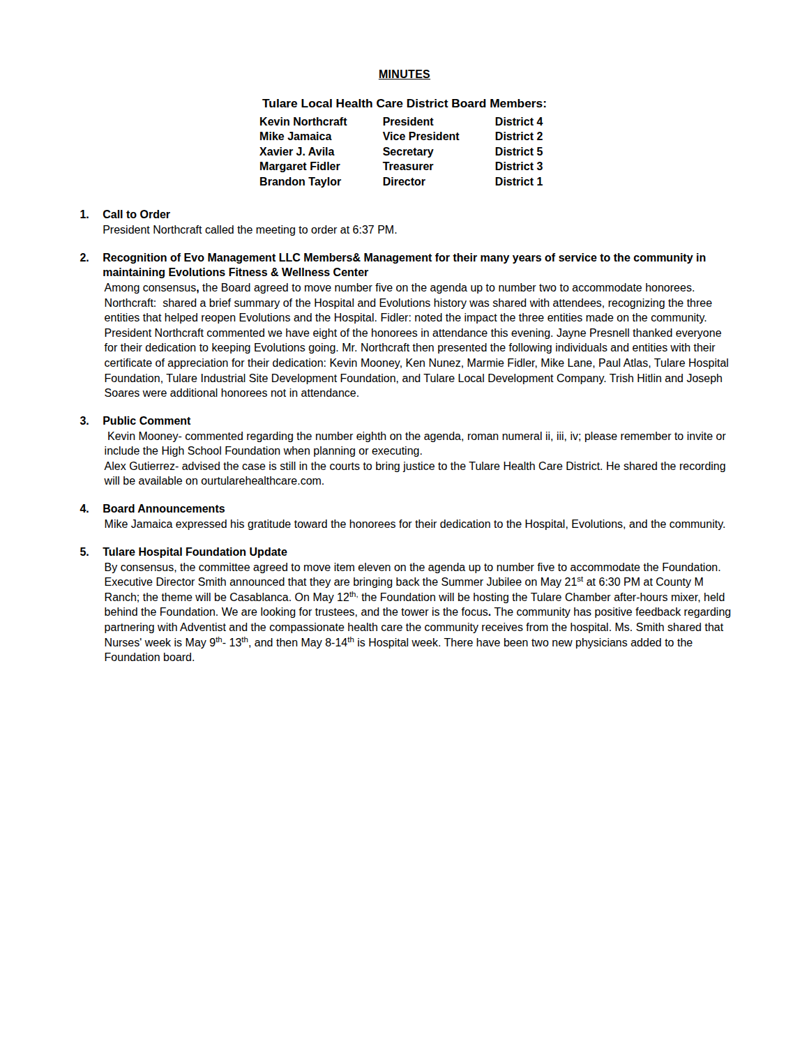MINUTES
Tulare Local Health Care District Board Members:
| Kevin Northcraft | President | District 4 |
| Mike Jamaica | Vice President | District 2 |
| Xavier J. Avila | Secretary | District 5 |
| Margaret Fidler | Treasurer | District 3 |
| Brandon Taylor | Director | District 1 |
Call to Order
President Northcraft called the meeting to order at 6:37 PM.
Recognition of Evo Management LLC Members& Management for their many years of service to the community in maintaining Evolutions Fitness & Wellness Center
Among consensus, the Board agreed to move number five on the agenda up to number two to accommodate honorees.
Northcraft: shared a brief summary of the Hospital and Evolutions history was shared with attendees, recognizing the three entities that helped reopen Evolutions and the Hospital. Fidler: noted the impact the three entities made on the community. President Northcraft commented we have eight of the honorees in attendance this evening. Jayne Presnell thanked everyone for their dedication to keeping Evolutions going. Mr. Northcraft then presented the following individuals and entities with their certificate of appreciation for their dedication: Kevin Mooney, Ken Nunez, Marmie Fidler, Mike Lane, Paul Atlas, Tulare Hospital Foundation, Tulare Industrial Site Development Foundation, and Tulare Local Development Company. Trish Hitlin and Joseph Soares were additional honorees not in attendance.
Public Comment
Kevin Mooney- commented regarding the number eighth on the agenda, roman numeral ii, iii, iv; please remember to invite or include the High School Foundation when planning or executing.
Alex Gutierrez- advised the case is still in the courts to bring justice to the Tulare Health Care District. He shared the recording will be available on ourtularehealthcare.com.
Board Announcements
Mike Jamaica expressed his gratitude toward the honorees for their dedication to the Hospital, Evolutions, and the community.
Tulare Hospital Foundation Update
By consensus, the committee agreed to move item eleven on the agenda up to number five to accommodate the Foundation. Executive Director Smith announced that they are bringing back the Summer Jubilee on May 21st at 6:30 PM at County M Ranch; the theme will be Casablanca. On May 12th, the Foundation will be hosting the Tulare Chamber after-hours mixer, held behind the Foundation. We are looking for trustees, and the tower is the focus. The community has positive feedback regarding partnering with Adventist and the compassionate health care the community receives from the hospital. Ms. Smith shared that Nurses' week is May 9th- 13th, and then May 8-14th is Hospital week. There have been two new physicians added to the Foundation board.